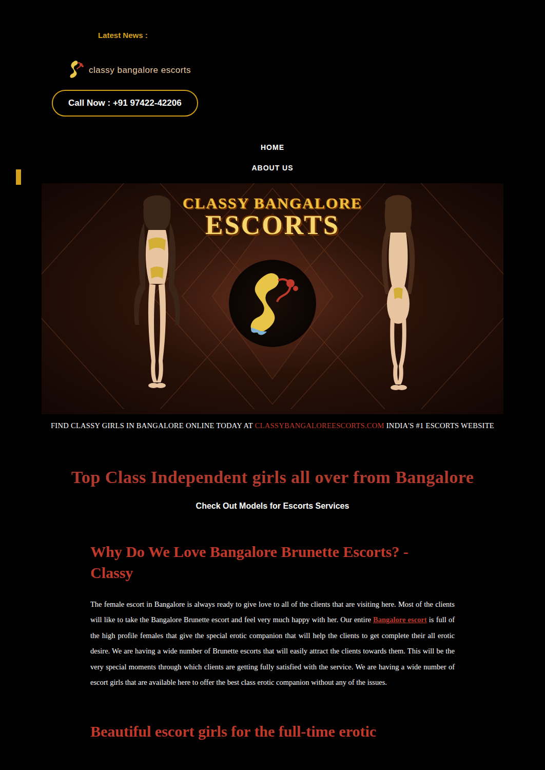Latest News :
classy bangalore escorts
Call Now : +91 97422-42206 HOME ABOUT US
CLASSY BANGALORE
ESCORTS
Find Classy Girls in Bangalore Online Today at classybangaloreescorts.com India's #1 Escorts Website
Top Class Independent girls all over from Bangalore
Check Out Models for Escorts Services
Why Do We Love Bangalore Brunette Escorts? - Classy
The female escort in Bangalore is always ready to give love to all of the clients that are visiting here. Most of the clients will like to take the Bangalore Brunette escort and feel very much happy with her. Our entire Bangalore escort is full of the high profile females that give the special erotic companion that will help the clients to get complete their all erotic desire. We are having a wide number of Brunette escorts that will easily attract the clients towards them. This will be the very special moments through which clients are getting fully satisfied with the service. We are having a wide number of escort girls that are available here to offer the best class erotic companion without any of the issues.
Beautiful escort girls for the full-time erotic